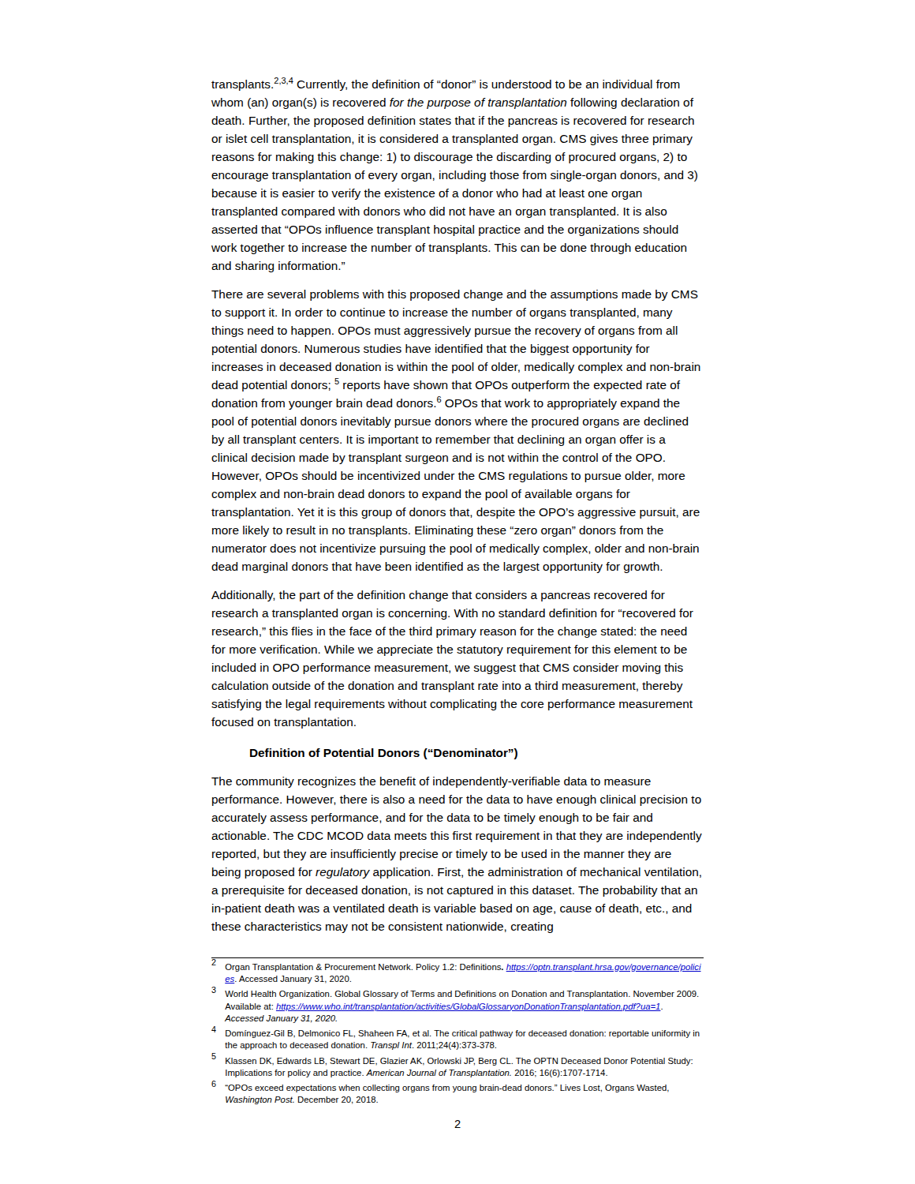transplants.2,3,4 Currently, the definition of “donor” is understood to be an individual from whom (an) organ(s) is recovered for the purpose of transplantation following declaration of death. Further, the proposed definition states that if the pancreas is recovered for research or islet cell transplantation, it is considered a transplanted organ. CMS gives three primary reasons for making this change: 1) to discourage the discarding of procured organs, 2) to encourage transplantation of every organ, including those from single-organ donors, and 3) because it is easier to verify the existence of a donor who had at least one organ transplanted compared with donors who did not have an organ transplanted. It is also asserted that “OPOs influence transplant hospital practice and the organizations should work together to increase the number of transplants. This can be done through education and sharing information.”
There are several problems with this proposed change and the assumptions made by CMS to support it. In order to continue to increase the number of organs transplanted, many things need to happen. OPOs must aggressively pursue the recovery of organs from all potential donors. Numerous studies have identified that the biggest opportunity for increases in deceased donation is within the pool of older, medically complex and non-brain dead potential donors; 5 reports have shown that OPOs outperform the expected rate of donation from younger brain dead donors.6 OPOs that work to appropriately expand the pool of potential donors inevitably pursue donors where the procured organs are declined by all transplant centers. It is important to remember that declining an organ offer is a clinical decision made by transplant surgeon and is not within the control of the OPO. However, OPOs should be incentivized under the CMS regulations to pursue older, more complex and non-brain dead donors to expand the pool of available organs for transplantation. Yet it is this group of donors that, despite the OPO’s aggressive pursuit, are more likely to result in no transplants. Eliminating these “zero organ” donors from the numerator does not incentivize pursuing the pool of medically complex, older and non-brain dead marginal donors that have been identified as the largest opportunity for growth.
Additionally, the part of the definition change that considers a pancreas recovered for research a transplanted organ is concerning. With no standard definition for “recovered for research,” this flies in the face of the third primary reason for the change stated: the need for more verification. While we appreciate the statutory requirement for this element to be included in OPO performance measurement, we suggest that CMS consider moving this calculation outside of the donation and transplant rate into a third measurement, thereby satisfying the legal requirements without complicating the core performance measurement focused on transplantation.
Definition of Potential Donors (“Denominator”)
The community recognizes the benefit of independently-verifiable data to measure performance. However, there is also a need for the data to have enough clinical precision to accurately assess performance, and for the data to be timely enough to be fair and actionable. The CDC MCOD data meets this first requirement in that they are independently reported, but they are insufficiently precise or timely to be used in the manner they are being proposed for regulatory application. First, the administration of mechanical ventilation, a prerequisite for deceased donation, is not captured in this dataset. The probability that an in-patient death was a ventilated death is variable based on age, cause of death, etc., and these characteristics may not be consistent nationwide, creating
2 Organ Transplantation & Procurement Network. Policy 1.2: Definitions. https://optn.transplant.hrsa.gov/governance/policies. Accessed January 31, 2020.
3 World Health Organization. Global Glossary of Terms and Definitions on Donation and Transplantation. November 2009. Available at: https://www.who.int/transplantation/activities/GlobalGlossaryonDonationTransplantation.pdf?ua=1. Accessed January 31, 2020.
4 Domínguez-Gil B, Delmonico FL, Shaheen FA, et al. The critical pathway for deceased donation: reportable uniformity in the approach to deceased donation. Transpl Int. 2011;24(4):373-378.
5 Klassen DK, Edwards LB, Stewart DE, Glazier AK, Orlowski JP, Berg CL. The OPTN Deceased Donor Potential Study: Implications for policy and practice. American Journal of Transplantation. 2016; 16(6):1707-1714.
6 “OPOs exceed expectations when collecting organs from young brain-dead donors.” Lives Lost, Organs Wasted, Washington Post. December 20, 2018.
2